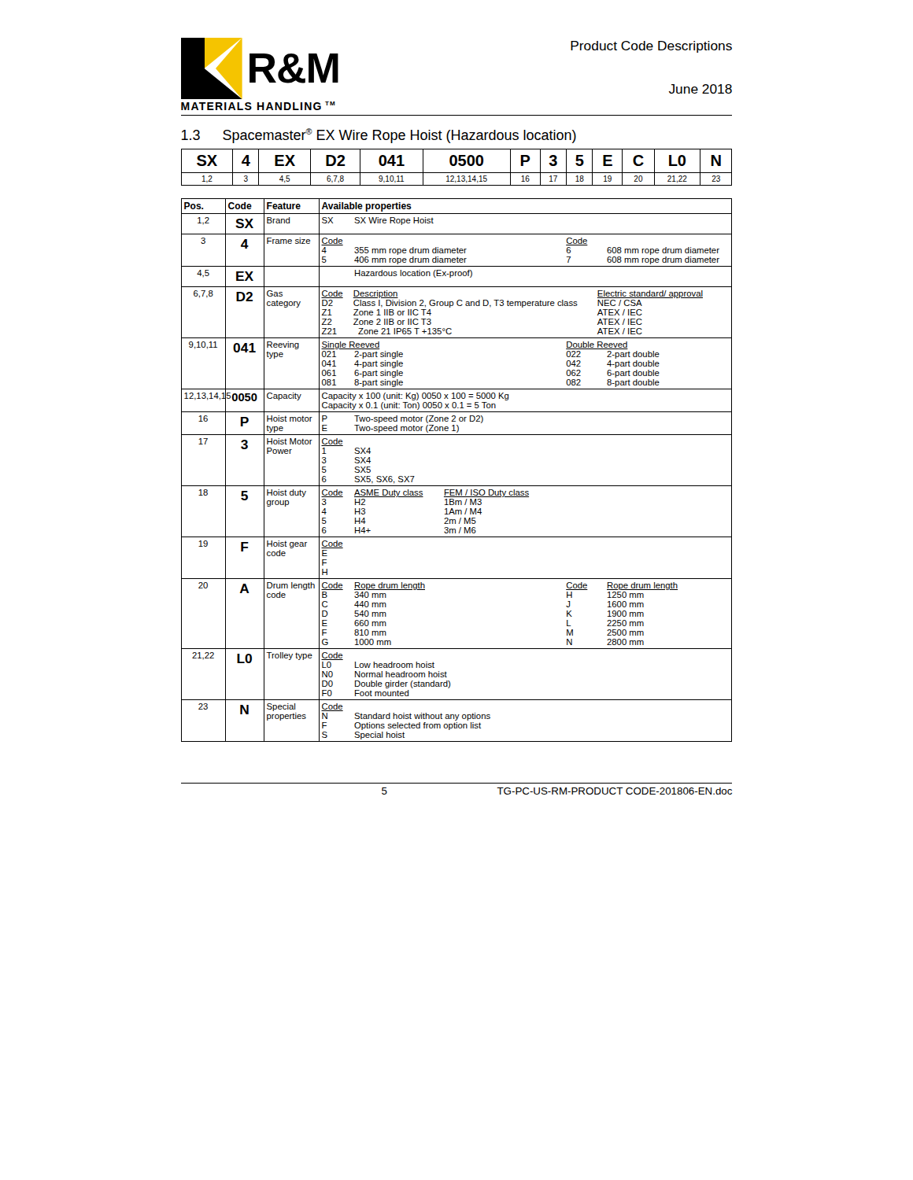R&M
MATERIALS HANDLING TM
Product Code Descriptions
June 2018
1.3 Spacemaster® EX Wire Rope Hoist (Hazardous location)
| SX | 4 | EX | D2 | 041 | 0500 | P | 3 | 5 | E | C | L0 | N |
| 1,2 | 3 | 4,5 | 6,7,8 | 9,10,11 | 12,13,14,15 | 16 | 17 | 18 | 19 | 20 | 21,22 | 23 |
| Pos. | Code | Feature | Available properties |
| --- | --- | --- | --- |
| 1,2 | SX | Brand | / SX / SX Wire Rope Hoist / |
| 3 | 4 | Frame size | / Code / / / Code / / / 4 / 355 mm rope drum diameter / / 6 / 608 mm rope drum diameter / / 5 / 406 mm rope drum diameter / / 7 / 608 mm rope drum diameter / |
| 4,5 | EX | | / / Hazardous location (Ex-proof) / |
| 6,7,8 | D2 | Gas category | / Code / Description / / Electric standard/ approval / / D2 / Class I, Division 2, Group C and D, T3 temperature class / NEC / CSA / / Z1 / Zone 1 IIB or IIC T4 / ATEX / IEC / / Z2 / Zone 2 IIB or IIC T3 / ATEX / IEC / / Z21 / Zone 21 IP65 T +135°C / ATEX / IEC / |
| 9,10,11 | 041 | Reeving type | / Single Reeved / / Double Reeved / / 021 / 2-part single / / 022 / 2-part double / / 041 / 4-part single / / 042 / 4-part double / / 061 / 6-part single / / 062 / 6-part double / / 081 / 8-part single / / 082 / 8-part double / |
| 12,13,14,15 | 0050 | Capacity | Capacity x 100 (unit: Kg) 0050 x 100 = 5000 Kg Capacity x 0.1 (unit: Ton) 0050 x 0.1 = 5 Ton |
| 16 | P | Hoist motor type | / P / Two-speed motor (Zone 2 or D2) / / E / Two-speed motor (Zone 1) / |
| 17 | 3 | Hoist Motor Power | / Code / / / 1 / SX4 / / 3 / SX4 / / 5 / SX5 / / 6 / SX5, SX6, SX7 / |
| 18 | 5 | Hoist duty group | / Code / ASME Duty class / FEM / ISO Duty class / / / 3 / H2 / 1Bm / M3 / / / 4 / H3 / 1Am / M4 / / / 5 / H4 / 2m / M5 / / / 6 / H4+ / 3m / M6 / / |
| 19 | F | Hoist gear code | / Code / / / E / / / F / / / H / / |
| 20 | A | Drum length code | / Code / Rope drum length / / Code / Rope drum length / / B / 340 mm / / H / 1250 mm / / C / 440 mm / / J / 1600 mm / / D / 540 mm / / K / 1900 mm / / E / 660 mm / / L / 2250 mm / / F / 810 mm / / M / 2500 mm / / G / 1000 mm / / N / 2800 mm / |
| 21,22 | L0 | Trolley type | / Code / / / L0 / Low headroom hoist / / N0 / Normal headroom hoist / / D0 / Double girder (standard) / / F0 / Foot mounted / |
| 23 | N | Special properties | / Code / / / N / Standard hoist without any options / / F / Options selected from option list / / S / Special hoist / |
5
TG-PC-US-RM-PRODUCT CODE-201806-EN.doc